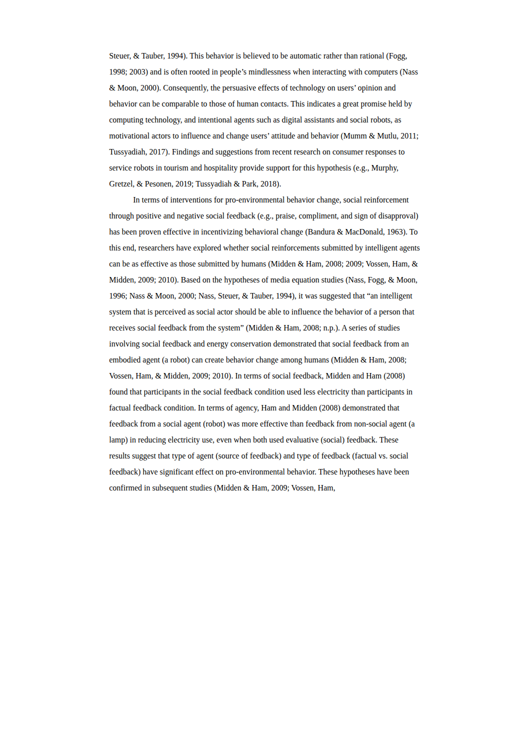Steuer, & Tauber, 1994). This behavior is believed to be automatic rather than rational (Fogg, 1998; 2003) and is often rooted in people’s mindlessness when interacting with computers (Nass & Moon, 2000). Consequently, the persuasive effects of technology on users’ opinion and behavior can be comparable to those of human contacts. This indicates a great promise held by computing technology, and intentional agents such as digital assistants and social robots, as motivational actors to influence and change users’ attitude and behavior (Mumm & Mutlu, 2011; Tussyadiah, 2017). Findings and suggestions from recent research on consumer responses to service robots in tourism and hospitality provide support for this hypothesis (e.g., Murphy, Gretzel, & Pesonen, 2019; Tussyadiah & Park, 2018).
In terms of interventions for pro-environmental behavior change, social reinforcement through positive and negative social feedback (e.g., praise, compliment, and sign of disapproval) has been proven effective in incentivizing behavioral change (Bandura & MacDonald, 1963). To this end, researchers have explored whether social reinforcements submitted by intelligent agents can be as effective as those submitted by humans (Midden & Ham, 2008; 2009; Vossen, Ham, & Midden, 2009; 2010). Based on the hypotheses of media equation studies (Nass, Fogg, & Moon, 1996; Nass & Moon, 2000; Nass, Steuer, & Tauber, 1994), it was suggested that “an intelligent system that is perceived as social actor should be able to influence the behavior of a person that receives social feedback from the system” (Midden & Ham, 2008; n.p.). A series of studies involving social feedback and energy conservation demonstrated that social feedback from an embodied agent (a robot) can create behavior change among humans (Midden & Ham, 2008; Vossen, Ham, & Midden, 2009; 2010). In terms of social feedback, Midden and Ham (2008) found that participants in the social feedback condition used less electricity than participants in factual feedback condition. In terms of agency, Ham and Midden (2008) demonstrated that feedback from a social agent (robot) was more effective than feedback from non-social agent (a lamp) in reducing electricity use, even when both used evaluative (social) feedback. These results suggest that type of agent (source of feedback) and type of feedback (factual vs. social feedback) have significant effect on pro-environmental behavior. These hypotheses have been confirmed in subsequent studies (Midden & Ham, 2009; Vossen, Ham,